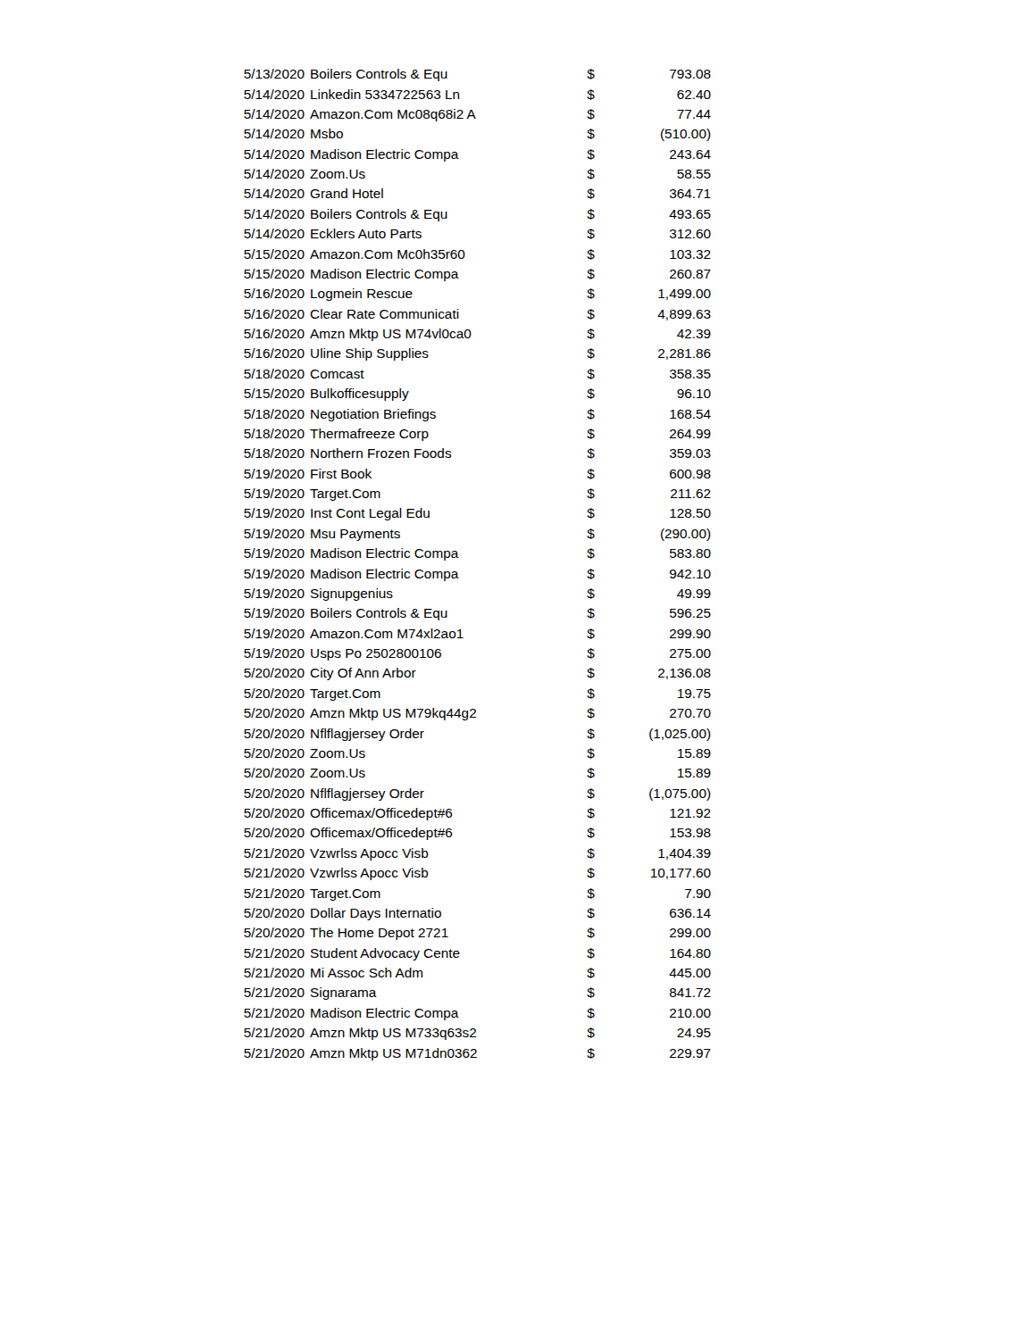| 5/13/2020 | Boilers Controls & Equ | $ | 793.08 |
| 5/14/2020 | Linkedin 5334722563 Ln | $ | 62.40 |
| 5/14/2020 | Amazon.Com Mc08q68i2 A | $ | 77.44 |
| 5/14/2020 | Msbo | $ | (510.00) |
| 5/14/2020 | Madison Electric Compa | $ | 243.64 |
| 5/14/2020 | Zoom.Us | $ | 58.55 |
| 5/14/2020 | Grand Hotel | $ | 364.71 |
| 5/14/2020 | Boilers Controls & Equ | $ | 493.65 |
| 5/14/2020 | Ecklers Auto Parts | $ | 312.60 |
| 5/15/2020 | Amazon.Com Mc0h35r60 | $ | 103.32 |
| 5/15/2020 | Madison Electric Compa | $ | 260.87 |
| 5/16/2020 | Logmein Rescue | $ | 1,499.00 |
| 5/16/2020 | Clear Rate Communicati | $ | 4,899.63 |
| 5/16/2020 | Amzn Mktp US M74vl0ca0 | $ | 42.39 |
| 5/16/2020 | Uline Ship Supplies | $ | 2,281.86 |
| 5/18/2020 | Comcast | $ | 358.35 |
| 5/15/2020 | Bulkofficesupply | $ | 96.10 |
| 5/18/2020 | Negotiation Briefings | $ | 168.54 |
| 5/18/2020 | Thermafreeze Corp | $ | 264.99 |
| 5/18/2020 | Northern Frozen Foods | $ | 359.03 |
| 5/19/2020 | First Book | $ | 600.98 |
| 5/19/2020 | Target.Com | $ | 211.62 |
| 5/19/2020 | Inst Cont Legal Edu | $ | 128.50 |
| 5/19/2020 | Msu Payments | $ | (290.00) |
| 5/19/2020 | Madison Electric Compa | $ | 583.80 |
| 5/19/2020 | Madison Electric Compa | $ | 942.10 |
| 5/19/2020 | Signupgenius | $ | 49.99 |
| 5/19/2020 | Boilers Controls & Equ | $ | 596.25 |
| 5/19/2020 | Amazon.Com M74xl2ao1 | $ | 299.90 |
| 5/19/2020 | Usps Po 2502800106 | $ | 275.00 |
| 5/20/2020 | City Of Ann Arbor | $ | 2,136.08 |
| 5/20/2020 | Target.Com | $ | 19.75 |
| 5/20/2020 | Amzn Mktp US M79kq44g2 | $ | 270.70 |
| 5/20/2020 | Nflflagjersey Order | $ | (1,025.00) |
| 5/20/2020 | Zoom.Us | $ | 15.89 |
| 5/20/2020 | Zoom.Us | $ | 15.89 |
| 5/20/2020 | Nflflagjersey Order | $ | (1,075.00) |
| 5/20/2020 | Officemax/Officedept#6 | $ | 121.92 |
| 5/20/2020 | Officemax/Officedept#6 | $ | 153.98 |
| 5/21/2020 | Vzwrlss Apocc Visb | $ | 1,404.39 |
| 5/21/2020 | Vzwrlss Apocc Visb | $ | 10,177.60 |
| 5/21/2020 | Target.Com | $ | 7.90 |
| 5/20/2020 | Dollar Days Internatio | $ | 636.14 |
| 5/20/2020 | The Home Depot 2721 | $ | 299.00 |
| 5/21/2020 | Student Advocacy Cente | $ | 164.80 |
| 5/21/2020 | Mi Assoc Sch Adm | $ | 445.00 |
| 5/21/2020 | Signarama | $ | 841.72 |
| 5/21/2020 | Madison Electric Compa | $ | 210.00 |
| 5/21/2020 | Amzn Mktp US M733q63s2 | $ | 24.95 |
| 5/21/2020 | Amzn Mktp US M71dn0362 | $ | 229.97 |